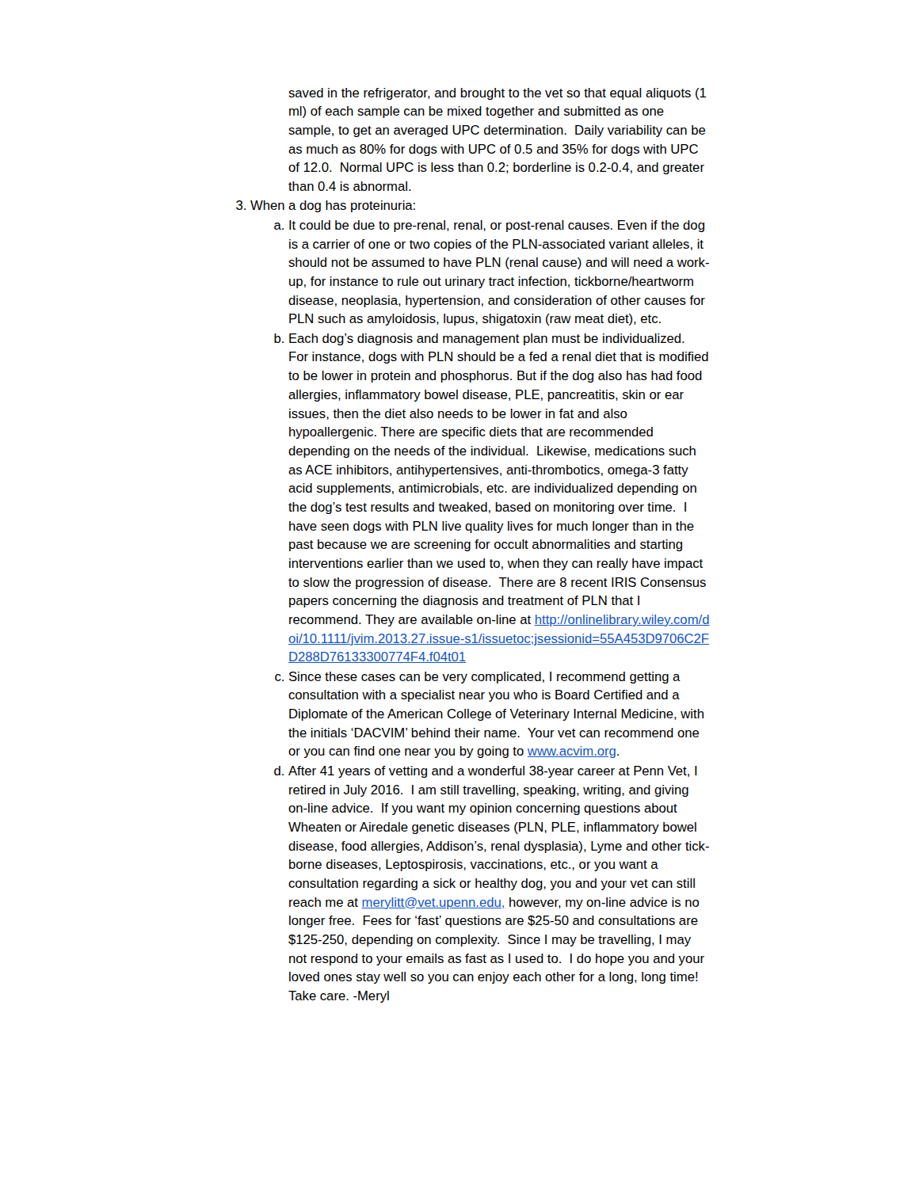saved in the refrigerator, and brought to the vet so that equal aliquots (1 ml) of each sample can be mixed together and submitted as one sample, to get an averaged UPC determination. Daily variability can be as much as 80% for dogs with UPC of 0.5 and 35% for dogs with UPC of 12.0. Normal UPC is less than 0.2; borderline is 0.2-0.4, and greater than 0.4 is abnormal.
When a dog has proteinuria:
It could be due to pre-renal, renal, or post-renal causes. Even if the dog is a carrier of one or two copies of the PLN-associated variant alleles, it should not be assumed to have PLN (renal cause) and will need a work-up, for instance to rule out urinary tract infection, tickborne/heartworm disease, neoplasia, hypertension, and consideration of other causes for PLN such as amyloidosis, lupus, shigatoxin (raw meat diet), etc.
Each dog’s diagnosis and management plan must be individualized. For instance, dogs with PLN should be a fed a renal diet that is modified to be lower in protein and phosphorus. But if the dog also has had food allergies, inflammatory bowel disease, PLE, pancreatitis, skin or ear issues, then the diet also needs to be lower in fat and also hypoallergenic. There are specific diets that are recommended depending on the needs of the individual. Likewise, medications such as ACE inhibitors, antihypertensives, anti-thrombotics, omega-3 fatty acid supplements, antimicrobials, etc. are individualized depending on the dog’s test results and tweaked, based on monitoring over time. I have seen dogs with PLN live quality lives for much longer than in the past because we are screening for occult abnormalities and starting interventions earlier than we used to, when they can really have impact to slow the progression of disease. There are 8 recent IRIS Consensus papers concerning the diagnosis and treatment of PLN that I recommend. They are available on-line at http://onlinelibrary.wiley.com/doi/10.1111/jvim.2013.27.issue-s1/issuetoc;jsessionid=55A453D9706C2FD288D76133300774F4.f04t01
Since these cases can be very complicated, I recommend getting a consultation with a specialist near you who is Board Certified and a Diplomate of the American College of Veterinary Internal Medicine, with the initials ‘DACVIM’ behind their name. Your vet can recommend one or you can find one near you by going to www.acvim.org.
After 41 years of vetting and a wonderful 38-year career at Penn Vet, I retired in July 2016. I am still travelling, speaking, writing, and giving on-line advice. If you want my opinion concerning questions about Wheaten or Airedale genetic diseases (PLN, PLE, inflammatory bowel disease, food allergies, Addison’s, renal dysplasia), Lyme and other tick-borne diseases, Leptospirosis, vaccinations, etc., or you want a consultation regarding a sick or healthy dog, you and your vet can still reach me at merylitt@vet.upenn.edu, however, my on-line advice is no longer free. Fees for ‘fast’ questions are $25-50 and consultations are $125-250, depending on complexity. Since I may be travelling, I may not respond to your emails as fast as I used to. I do hope you and your loved ones stay well so you can enjoy each other for a long, long time! Take care. -Meryl